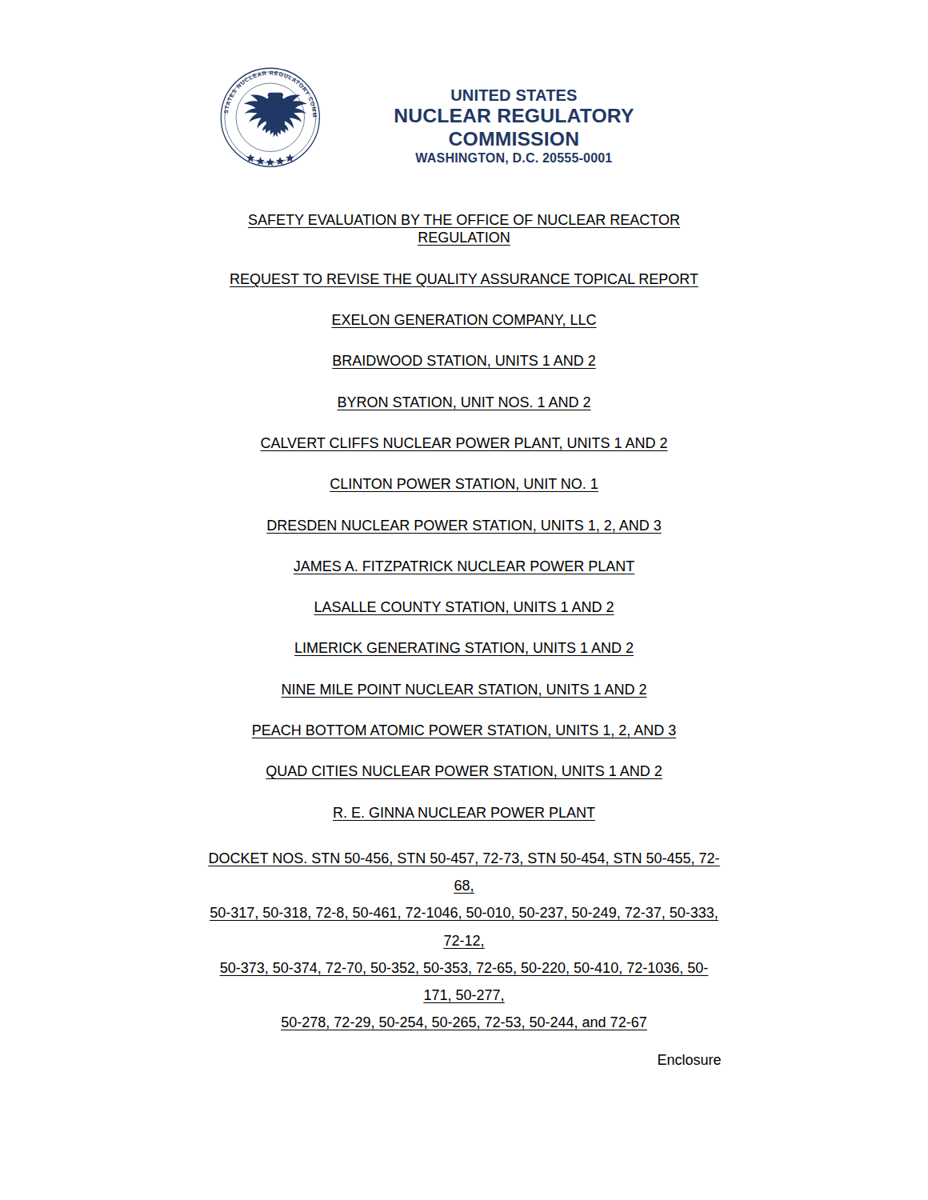UNITED STATES NUCLEAR REGULATORY COMMISSION
UNITED STATES
NUCLEAR REGULATORY COMMISSION
WASHINGTON, D.C. 20555-0001
SAFETY EVALUATION BY THE OFFICE OF NUCLEAR REACTOR REGULATION
REQUEST TO REVISE THE QUALITY ASSURANCE TOPICAL REPORT
EXELON GENERATION COMPANY, LLC
BRAIDWOOD STATION, UNITS 1 AND 2
BYRON STATION, UNIT NOS. 1 AND 2
CALVERT CLIFFS NUCLEAR POWER PLANT, UNITS 1 AND 2
CLINTON POWER STATION, UNIT NO. 1
DRESDEN NUCLEAR POWER STATION, UNITS 1, 2, AND 3
JAMES A. FITZPATRICK NUCLEAR POWER PLANT
LASALLE COUNTY STATION, UNITS 1 AND 2
LIMERICK GENERATING STATION, UNITS 1 AND 2
NINE MILE POINT NUCLEAR STATION, UNITS 1 AND 2
PEACH BOTTOM ATOMIC POWER STATION, UNITS 1, 2, AND 3
QUAD CITIES NUCLEAR POWER STATION, UNITS 1 AND 2
R. E. GINNA NUCLEAR POWER PLANT
DOCKET NOS. STN 50-456, STN 50-457, 72-73, STN 50-454, STN 50-455, 72-68,
50-317, 50-318, 72-8, 50-461, 72-1046, 50-010, 50-237, 50-249, 72-37, 50-333, 72-12,
50-373, 50-374, 72-70, 50-352, 50-353, 72-65, 50-220, 50-410, 72-1036, 50-171, 50-277,
50-278, 72-29, 50-254, 50-265, 72-53, 50-244, and 72-67
Enclosure